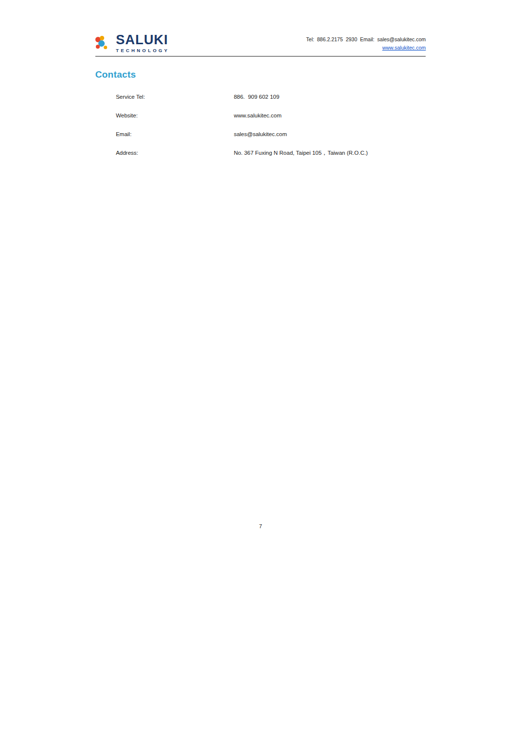SALUKI
TECHNOLOGY
Tel: 886.2.2175 2930 Email: sales@salukitec.com
www.salukitec.com
Contacts
| Service Tel: | 886. 909 602 109 |
| Website: | www.salukitec.com |
| Email: | sales@salukitec.com |
| Address: | No. 367 Fuxing N Road, Taipei 105，Taiwan (R.O.C.) |
7